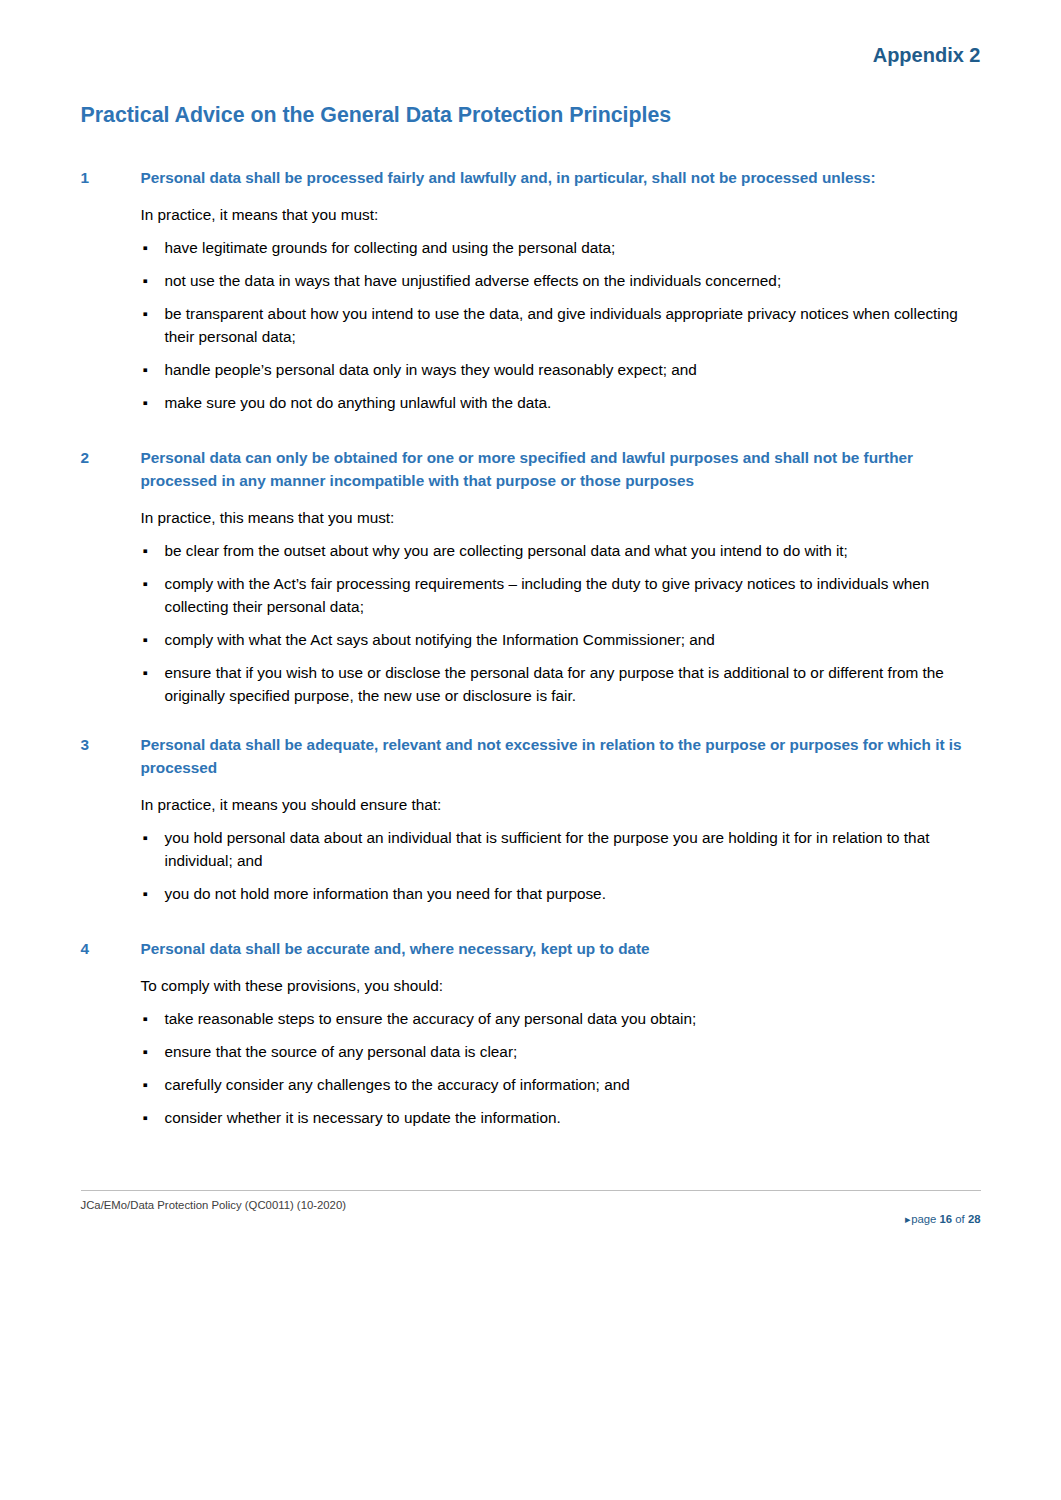Appendix 2
Practical Advice on the General Data Protection Principles
1
Personal data shall be processed fairly and lawfully and, in particular, shall not be processed unless:
In practice, it means that you must:
have legitimate grounds for collecting and using the personal data;
not use the data in ways that have unjustified adverse effects on the individuals concerned;
be transparent about how you intend to use the data, and give individuals appropriate privacy notices when collecting their personal data;
handle people’s personal data only in ways they would reasonably expect; and
make sure you do not do anything unlawful with the data.
2
Personal data can only be obtained for one or more specified and lawful purposes and shall not be further processed in any manner incompatible with that purpose or those purposes
In practice, this means that you must:
be clear from the outset about why you are collecting personal data and what you intend to do with it;
comply with the Act’s fair processing requirements – including the duty to give privacy notices to individuals when collecting their personal data;
comply with what the Act says about notifying the Information Commissioner; and
ensure that if you wish to use or disclose the personal data for any purpose that is additional to or different from the originally specified purpose, the new use or disclosure is fair.
3
Personal data shall be adequate, relevant and not excessive in relation to the purpose or purposes for which it is processed
In practice, it means you should ensure that:
you hold personal data about an individual that is sufficient for the purpose you are holding it for in relation to that individual; and
you do not hold more information than you need for that purpose.
4
Personal data shall be accurate and, where necessary, kept up to date
To comply with these provisions, you should:
take reasonable steps to ensure the accuracy of any personal data you obtain;
ensure that the source of any personal data is clear;
carefully consider any challenges to the accuracy of information; and
consider whether it is necessary to update the information.
JCa/EMo/Data Protection Policy (QC0011) (10-2020)
page 16 of 28